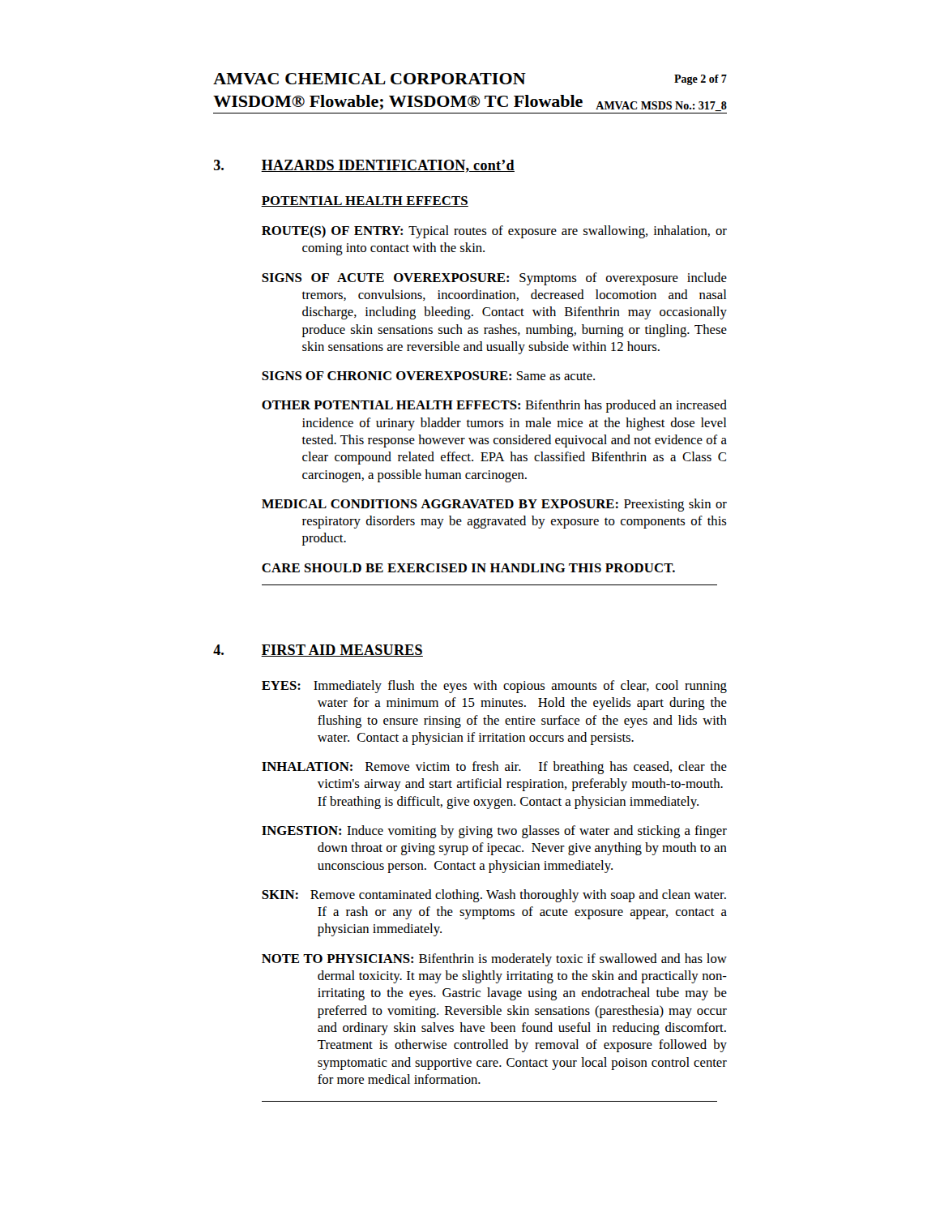| AMVAC CHEMICAL CORPORATION | Page 2 of 7 |
| WISDOM® Flowable; WISDOM® TC Flowable | AMVAC MSDS No.: 317_8 |
3.
HAZARDS IDENTIFICATION, cont’d
POTENTIAL HEALTH EFFECTS
ROUTE(S) OF ENTRY: Typical routes of exposure are swallowing, inhalation, or coming into contact with the skin.
SIGNS OF ACUTE OVEREXPOSURE: Symptoms of overexposure include tremors, convulsions, incoordination, decreased locomotion and nasal discharge, including bleeding. Contact with Bifenthrin may occasionally produce skin sensations such as rashes, numbing, burning or tingling. These skin sensations are reversible and usually subside within 12 hours.
SIGNS OF CHRONIC OVEREXPOSURE: Same as acute.
OTHER POTENTIAL HEALTH EFFECTS: Bifenthrin has produced an increased incidence of urinary bladder tumors in male mice at the highest dose level tested. This response however was considered equivocal and not evidence of a clear compound related effect. EPA has classified Bifenthrin as a Class C carcinogen, a possible human carcinogen.
MEDICAL CONDITIONS AGGRAVATED BY EXPOSURE: Preexisting skin or respiratory disorders may be aggravated by exposure to components of this product.
CARE SHOULD BE EXERCISED IN HANDLING THIS PRODUCT.
4.
FIRST AID MEASURES
EYES: Immediately flush the eyes with copious amounts of clear, cool running water for a minimum of 15 minutes. Hold the eyelids apart during the flushing to ensure rinsing of the entire surface of the eyes and lids with water. Contact a physician if irritation occurs and persists.
INHALATION: Remove victim to fresh air. If breathing has ceased, clear the victim's airway and start artificial respiration, preferably mouth-to-mouth. If breathing is difficult, give oxygen. Contact a physician immediately.
INGESTION: Induce vomiting by giving two glasses of water and sticking a finger down throat or giving syrup of ipecac. Never give anything by mouth to an unconscious person. Contact a physician immediately.
SKIN: Remove contaminated clothing. Wash thoroughly with soap and clean water. If a rash or any of the symptoms of acute exposure appear, contact a physician immediately.
NOTE TO PHYSICIANS: Bifenthrin is moderately toxic if swallowed and has low dermal toxicity. It may be slightly irritating to the skin and practically non-irritating to the eyes. Gastric lavage using an endotracheal tube may be preferred to vomiting. Reversible skin sensations (paresthesia) may occur and ordinary skin salves have been found useful in reducing discomfort. Treatment is otherwise controlled by removal of exposure followed by symptomatic and supportive care. Contact your local poison control center for more medical information.